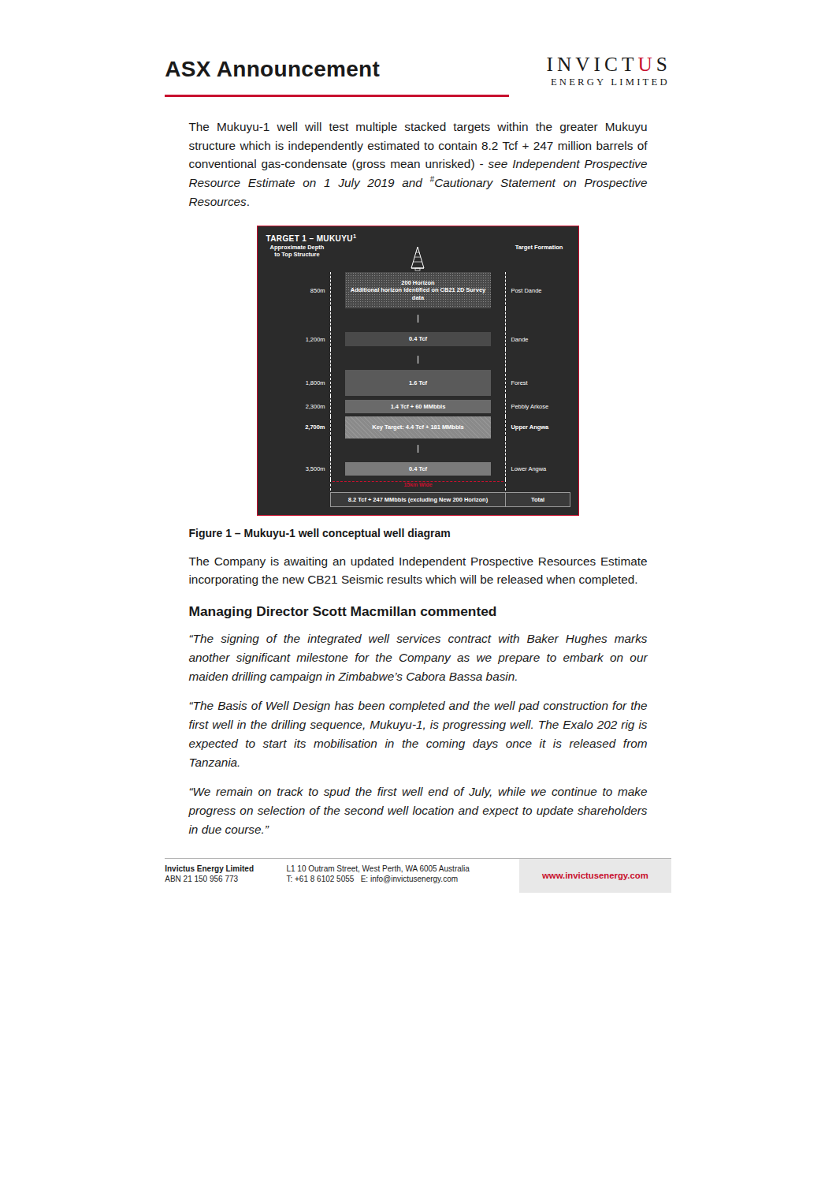ASX Announcement
INVICTUS
ENERGY LIMITED
The Mukuyu-1 well will test multiple stacked targets within the greater Mukuyu structure which is independently estimated to contain 8.2 Tcf + 247 million barrels of conventional gas-condensate (gross mean unrisked) - see Independent Prospective Resource Estimate on 1 July 2019 and #Cautionary Statement on Prospective Resources.
TARGET 1 – MUKUYU1
Approximate Depth
to Top Structure
Target Formation
850m
200 Horizon
Additional horizon identified on CB21 2D Survey data
Post Dande
1,200m
0.4 Tcf
Dande
1,800m
1.6 Tcf
Forest
2,300m
1.4 Tcf + 60 MMbbls
Pebbly Arkose
2,700m
Key Target: 4.4 Tcf + 181 MMbbls
Upper Angwa
3,500m
0.4 Tcf
Lower Angwa
15km Wide
8.2 Tcf + 247 MMbbls (excluding New 200 Horizon)
Total
Figure 1 – Mukuyu-1 well conceptual well diagram
The Company is awaiting an updated Independent Prospective Resources Estimate incorporating the new CB21 Seismic results which will be released when completed.
Managing Director Scott Macmillan commented
“The signing of the integrated well services contract with Baker Hughes marks another significant milestone for the Company as we prepare to embark on our maiden drilling campaign in Zimbabwe’s Cabora Bassa basin.
“The Basis of Well Design has been completed and the well pad construction for the first well in the drilling sequence, Mukuyu-1, is progressing well. The Exalo 202 rig is expected to start its mobilisation in the coming days once it is released from Tanzania.
“We remain on track to spud the first well end of July, while we continue to make progress on selection of the second well location and expect to update shareholders in due course.”
Invictus Energy Limited
ABN 21 150 956 773
L1 10 Outram Street, West Perth, WA 6005 Australia
T: +61 8 6102 5055 E: info@invictusenergy.com
www.invictusenergy.com